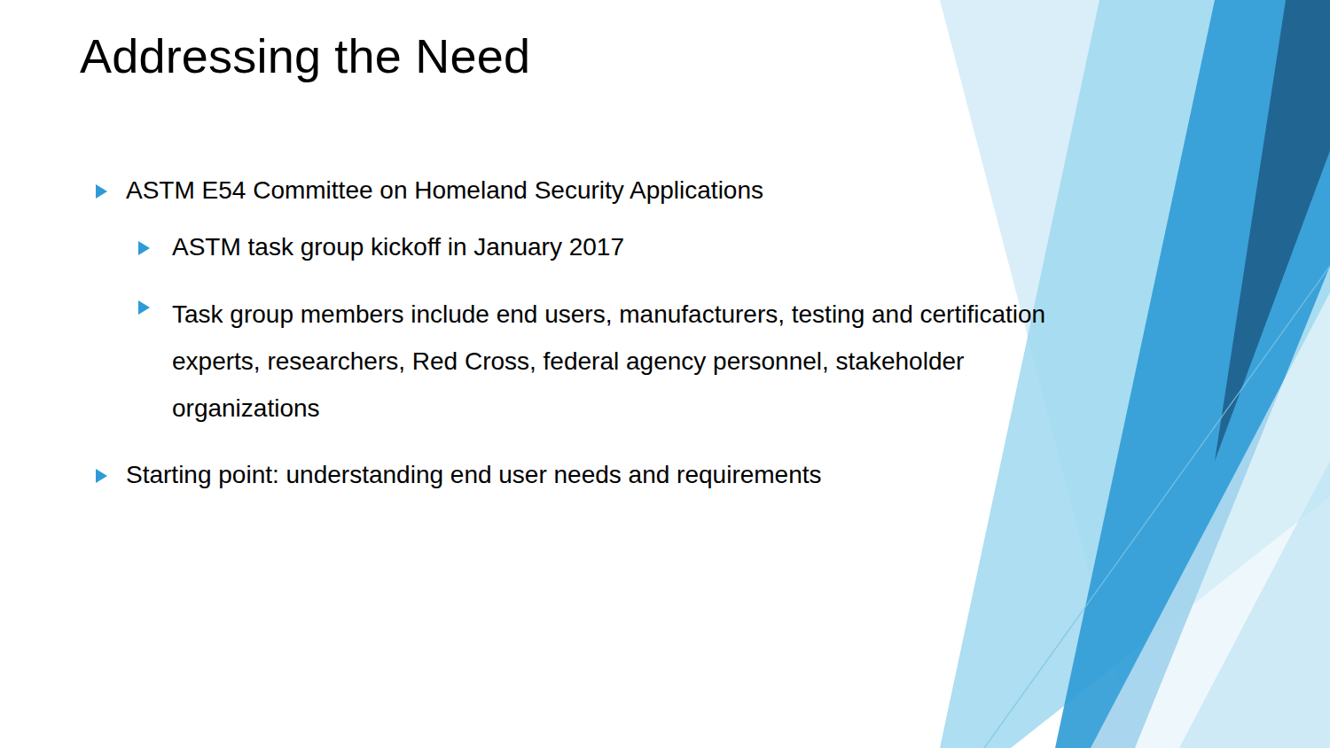Addressing the Need
ASTM E54 Committee on Homeland Security Applications
ASTM task group kickoff in January 2017
Task group members include end users, manufacturers, testing and certification experts, researchers, Red Cross, federal agency personnel, stakeholder organizations
Starting point: understanding end user needs and requirements